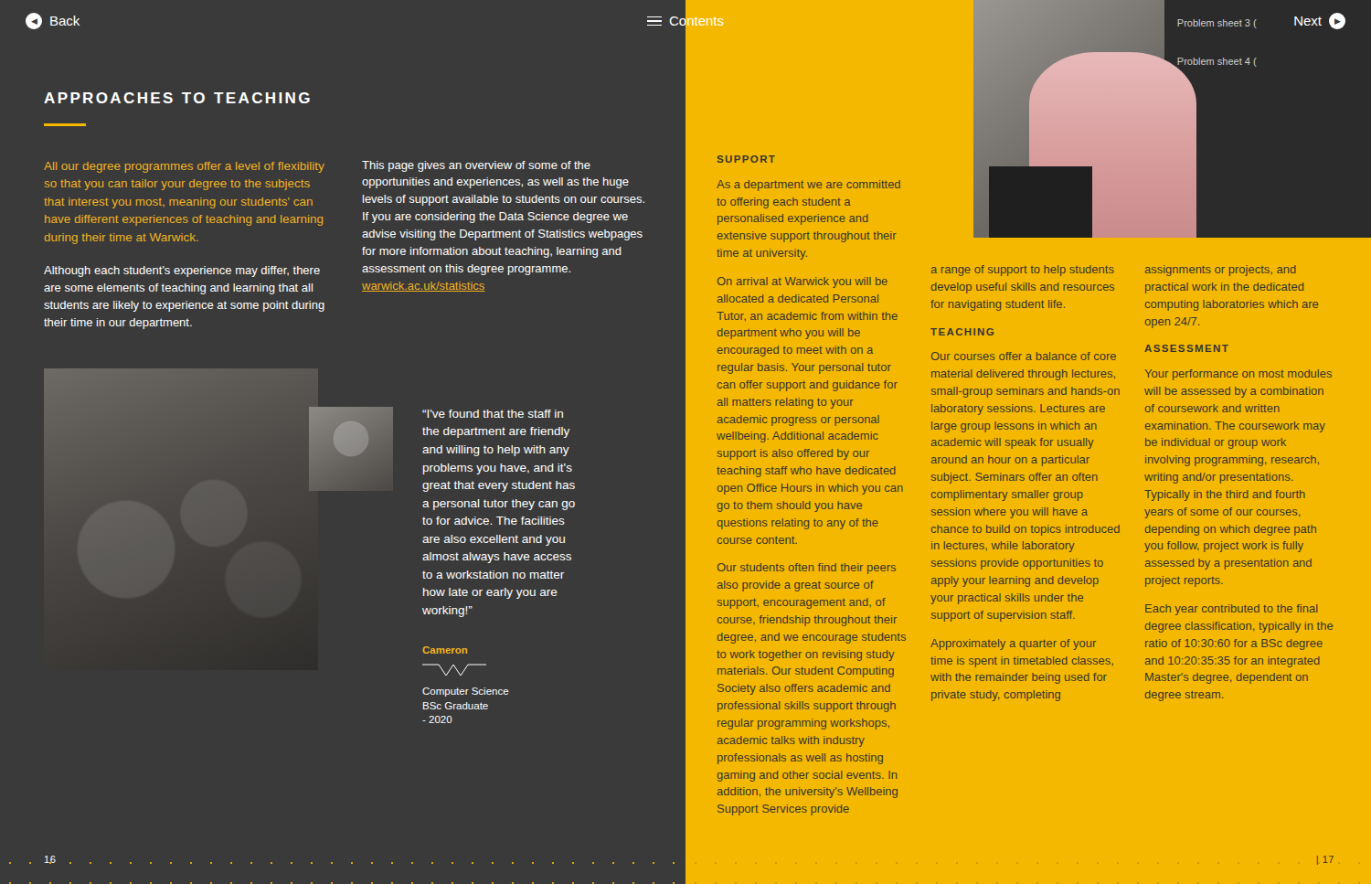◀ Back Contents Next ▶
Approaches to Teaching
All our degree programmes offer a level of flexibility so that you can tailor your degree to the subjects that interest you most, meaning our students' can have different experiences of teaching and learning during their time at Warwick.
Although each student's experience may differ, there are some elements of teaching and learning that all students are likely to experience at some point during their time in our department.
This page gives an overview of some of the opportunities and experiences, as well as the huge levels of support available to students on our courses.
If you are considering the Data Science degree we advise visiting the Department of Statistics webpages for more information about teaching, learning and assessment on this degree programme.
warwick.ac.uk/statistics
“I've found that the staff in the department are friendly and willing to help with any problems you have, and it's great that every student has a personal tutor they can go to for advice. The facilities are also excellent and you almost always have access to a workstation no matter how late or early you are working!”
Cameron Computer Science
BSc Graduate
- 2020
16
Problem sheet 3 (
Problem sheet 4 (
Support
As a department we are committed to offering each student a personalised experience and extensive support throughout their time at university.
On arrival at Warwick you will be allocated a dedicated Personal Tutor, an academic from within the department who you will be encouraged to meet with on a regular basis. Your personal tutor can offer support and guidance for all matters relating to your academic progress or personal wellbeing. Additional academic support is also offered by our teaching staff who have dedicated open Office Hours in which you can go to them should you have questions relating to any of the course content.
Our students often find their peers also provide a great source of support, encouragement and, of course, friendship throughout their degree, and we encourage students to work together on revising study materials. Our student Computing Society also offers academic and professional skills support through regular programming workshops, academic talks with industry professionals as well as hosting gaming and other social events. In addition, the university's Wellbeing Support Services provide
a range of support to help students develop useful skills and resources for navigating student life.
Teaching
Our courses offer a balance of core material delivered through lectures, small-group seminars and hands-on laboratory sessions. Lectures are large group lessons in which an academic will speak for usually around an hour on a particular subject. Seminars offer an often complimentary smaller group session where you will have a chance to build on topics introduced in lectures, while laboratory sessions provide opportunities to apply your learning and develop your practical skills under the support of supervision staff.
Approximately a quarter of your time is spent in timetabled classes, with the remainder being used for private study, completing
assignments or projects, and practical work in the dedicated computing laboratories which are open 24/7.
Assessment
Your performance on most modules will be assessed by a combination of coursework and written examination. The coursework may be individual or group work involving programming, research, writing and/or presentations. Typically in the third and fourth years of some of our courses, depending on which degree path you follow, project work is fully assessed by a presentation and project reports.
Each year contributed to the final degree classification, typically in the ratio of 10:30:60 for a BSc degree and 10:20:35:35 for an integrated Master's degree, dependent on degree stream.
| 17